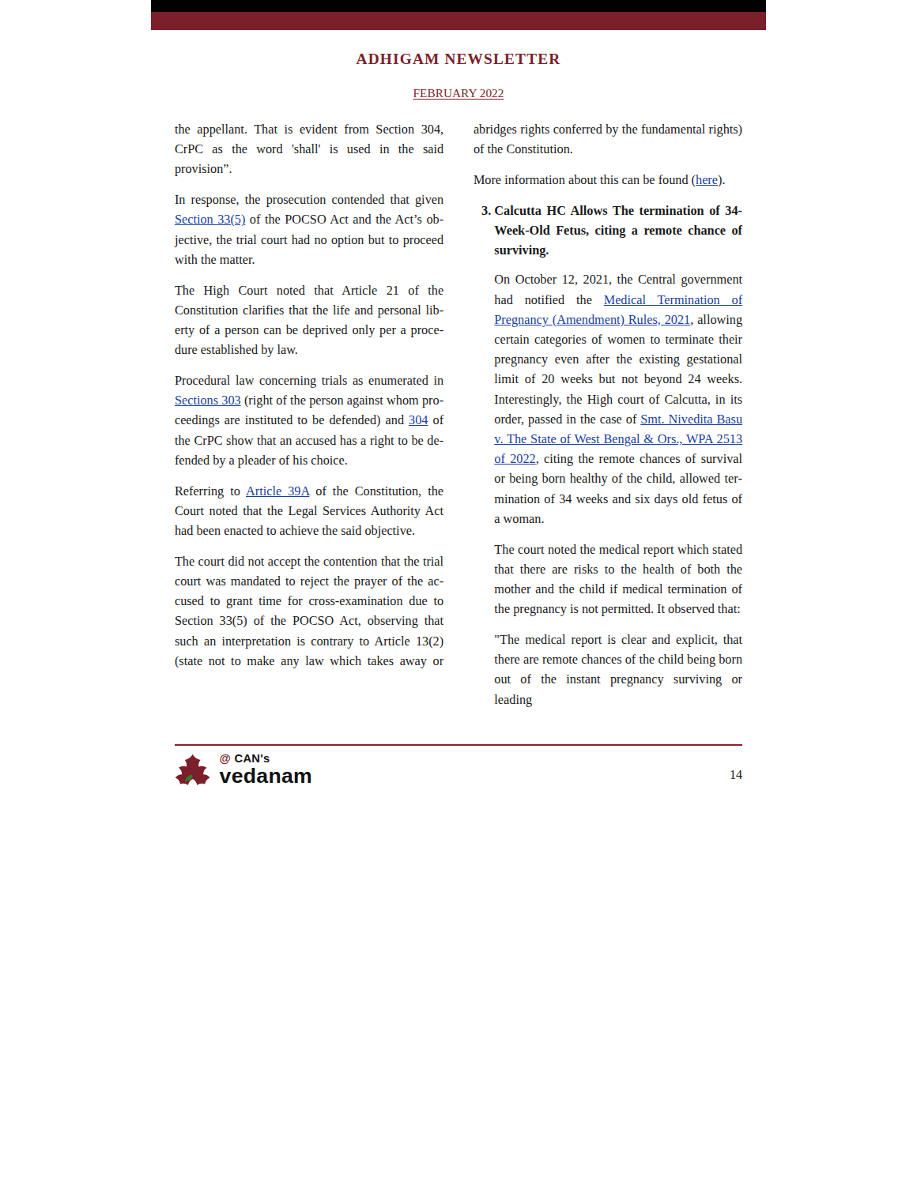ADHIGAM NEWSLETTER
FEBRUARY 2022
the appellant. That is evident from Section 304, CrPC as the word 'shall' is used in the said provision”.
In response, the prosecution contended that given Section 33(5) of the POCSO Act and the Act’s objective, the trial court had no option but to proceed with the matter.
The High Court noted that Article 21 of the Constitution clarifies that the life and personal liberty of a person can be deprived only per a procedure established by law.
Procedural law concerning trials as enumerated in Sections 303 (right of the person against whom proceedings are instituted to be defended) and 304 of the CrPC show that an accused has a right to be defended by a pleader of his choice.
Referring to Article 39A of the Constitution, the Court noted that the Legal Services Authority Act had been enacted to achieve the said objective.
The court did not accept the contention that the trial court was mandated to reject the prayer of the accused to grant time for cross-examination due to Section 33(5) of the POCSO Act, observing that such an interpretation is contrary to Article 13(2) (state not to make any law which takes away or abridges rights conferred by the fundamental rights) of the Constitution.
More information about this can be found (here).
Calcutta HC Allows The termination of 34-Week-Old Fetus, citing a remote chance of surviving.
On October 12, 2021, the Central government had notified the Medical Termination of Pregnancy (Amendment) Rules, 2021, allowing certain categories of women to terminate their pregnancy even after the existing gestational limit of 20 weeks but not beyond 24 weeks. Interestingly, the High court of Calcutta, in its order, passed in the case of Smt. Nivedita Basu v. The State of West Bengal & Ors., WPA 2513 of 2022, citing the remote chances of survival or being born healthy of the child, allowed termination of 34 weeks and six days old fetus of a woman.
The court noted the medical report which stated that there are risks to the health of both the mother and the child if medical termination of the pregnancy is not permitted. It observed that:
"The medical report is clear and explicit, that there are remote chances of the child being born out of the instant pregnancy surviving or leading
@ CAN's
vedanam
14